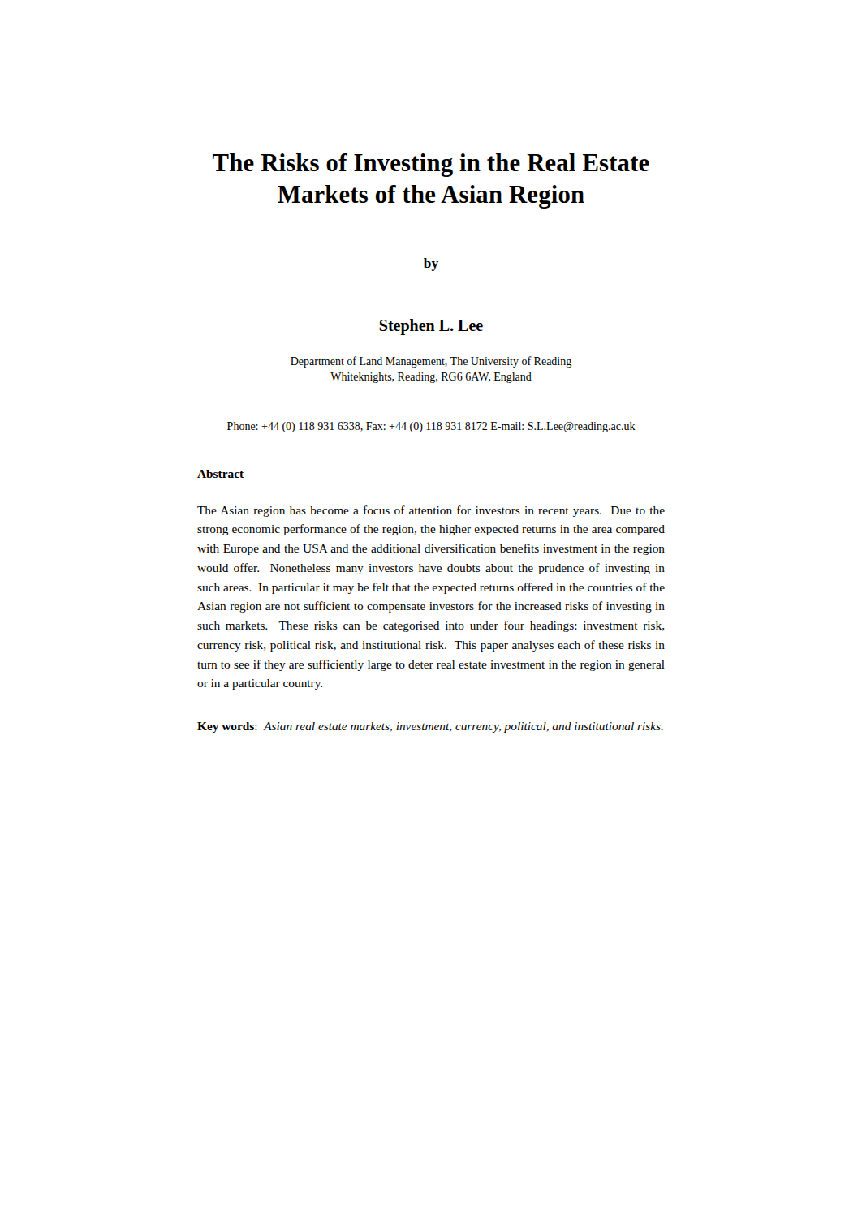The Risks of Investing in the Real Estate
Markets of the Asian Region
by
Stephen L. Lee
Department of Land Management, The University of Reading
Whiteknights, Reading, RG6 6AW, England
Phone: +44 (0) 118 931 6338, Fax: +44 (0) 118 931 8172 E-mail: S.L.Lee@reading.ac.uk
Abstract
The Asian region has become a focus of attention for investors in recent years. Due to the strong economic performance of the region, the higher expected returns in the area compared with Europe and the USA and the additional diversification benefits investment in the region would offer. Nonetheless many investors have doubts about the prudence of investing in such areas. In particular it may be felt that the expected returns offered in the countries of the Asian region are not sufficient to compensate investors for the increased risks of investing in such markets. These risks can be categorised into under four headings: investment risk, currency risk, political risk, and institutional risk. This paper analyses each of these risks in turn to see if they are sufficiently large to deter real estate investment in the region in general or in a particular country.
Key words: Asian real estate markets, investment, currency, political, and institutional risks.